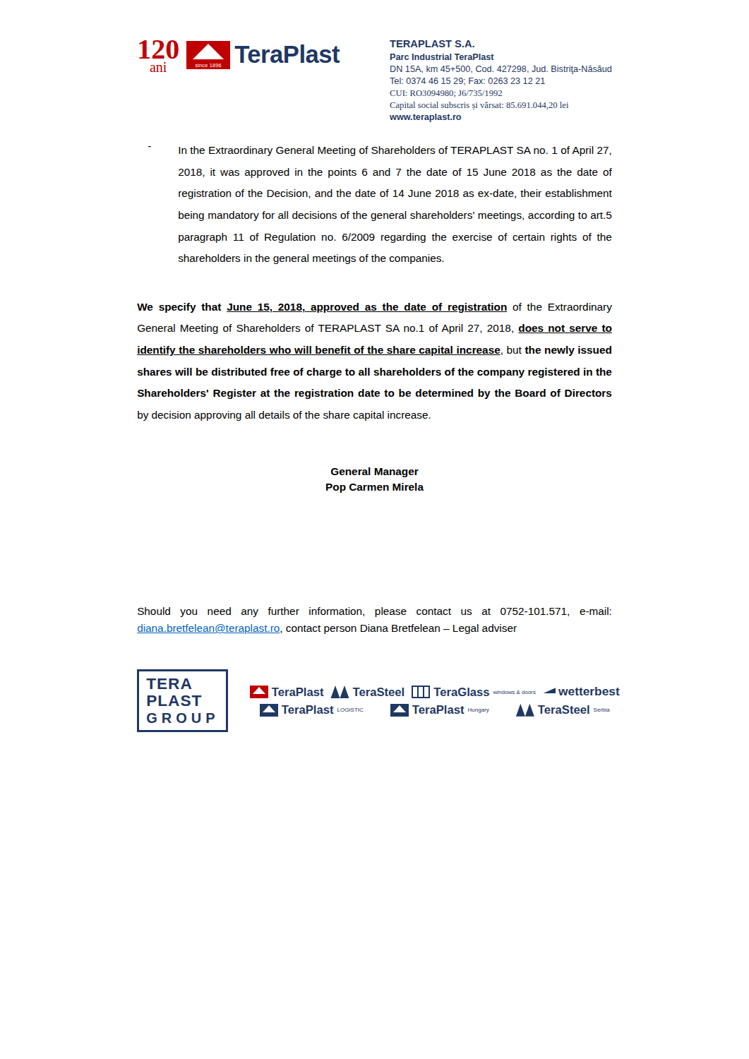120
ani
TeraPlast
TERAPLAST S.A.
Parc Industrial TeraPlast
DN 15A, km 45+500, Cod. 427298, Jud. Bistriţa-Năsăud
Tel: 0374 46 15 29; Fax: 0263 23 12 21
CUI: RO3094980; J6/735/1992
Capital social subscris și vărsat: 85.691.044,20 lei
www.teraplast.ro
-
In the Extraordinary General Meeting of Shareholders of TERAPLAST SA no. 1 of April 27, 2018, it was approved in the points 6 and 7 the date of 15 June 2018 as the date of registration of the Decision, and the date of 14 June 2018 as ex-date, their establishment being mandatory for all decisions of the general shareholders' meetings, according to art.5 paragraph 11 of Regulation no. 6/2009 regarding the exercise of certain rights of the shareholders in the general meetings of the companies.
We specify that June 15, 2018, approved as the date of registration of the Extraordinary General Meeting of Shareholders of TERAPLAST SA no.1 of April 27, 2018, does not serve to identify the shareholders who will benefit of the share capital increase, but the newly issued shares will be distributed free of charge to all shareholders of the company registered in the Shareholders' Register at the registration date to be determined by the Board of Directors by decision approving all details of the share capital increase.
General Manager
Pop Carmen Mirela
Should you need any further information, please contact us at 0752-101.571, e-mail: diana.bretfelean@teraplast.ro, contact person Diana Bretfelean – Legal adviser
TERA
PLAST
GROUP
TeraPlast
TeraSteel
TeraGlasswindows & doors
wetterbest
TeraPlastLOGISTIC
TeraPlastHungary
TeraSteelSerbia